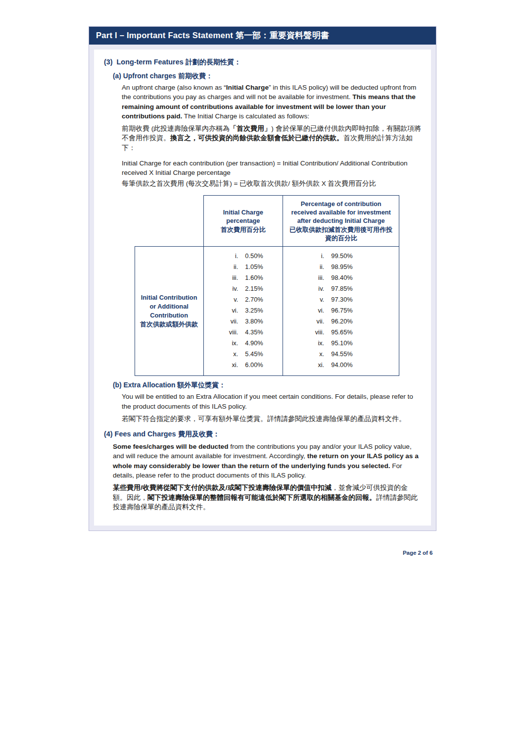Part I – Important Facts Statement 第一部：重要資料聲明書
(3) Long-term Features 計劃的長期性質：
(a) Upfront charges 前期收費：
An upfront charge (also known as “Initial Charge” in this ILAS policy) will be deducted upfront from the contributions you pay as charges and will not be available for investment. This means that the remaining amount of contributions available for investment will be lower than your contributions paid. The Initial Charge is calculated as follows:
前期收費 (此投連壽險保單內亦稱為「首次費用」) 會於保單的已繳付供款內即時扣除，有關款項將不會用作投資。換言之，可供投資的尚餘供款金額會低於已繳付的供款。首次費用的計算方法如下：
Initial Charge for each contribution (per transaction) = Initial Contribution/ Additional Contribution received X Initial Charge percentage
每筆供款之首次費用 (每次交易計算) = 已收取首次供款/ 額外供款 X 首次費用百分比
| | Initial Charge percentage 首次費用百分比 | Percentage of contribution received available for investment after deducting Initial Charge 已收取供款扣減首次費用後可用作投資的百分比 |
| --- | --- | --- |
| Initial Contribution or Additional Contribution 首次供款或額外供款 | i. 0.50% ii. 1.05% iii. 1.60% iv. 2.15% v. 2.70% vi. 3.25% vii. 3.80% viii. 4.35% ix. 4.90% x. 5.45% xi. 6.00% | i. 99.50% ii. 98.95% iii. 98.40% iv. 97.85% v. 97.30% vi. 96.75% vii. 96.20% viii. 95.65% ix. 95.10% x. 94.55% xi. 94.00% |
(b) Extra Allocation 額外單位獎賞：
You will be entitled to an Extra Allocation if you meet certain conditions. For details, please refer to the product documents of this ILAS policy.
若閣下符合指定的要求，可享有額外單位獎賞。詳情請參閱此投連壽險保單的產品資料文件。
(4) Fees and Charges 費用及收費：
Some fees/charges will be deducted from the contributions you pay and/or your ILAS policy value, and will reduce the amount available for investment. Accordingly, the return on your ILAS policy as a whole may considerably be lower than the return of the underlying funds you selected. For details, please refer to the product documents of this ILAS policy.
某些費用/收費將從閣下支付的供款及/或閣下投連壽險保單的價值中扣減，並會減少可供投資的金額。因此，閣下投連壽險保單的整體回報有可能遠低於閣下所選取的相關基金的回報。詳情請參閱此投連壽險保單的產品資料文件。
Page 2 of 6